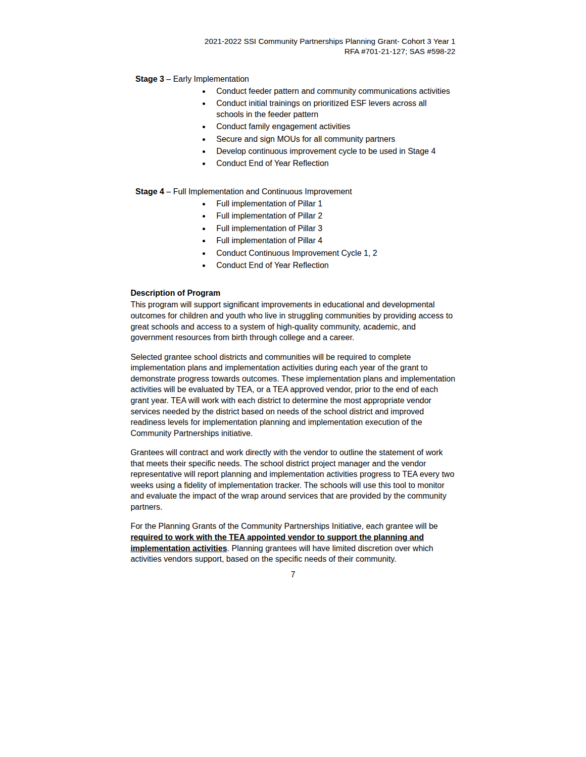2021-2022 SSI Community Partnerships Planning Grant- Cohort 3 Year 1
RFA #701-21-127; SAS #598-22
Stage 3 – Early Implementation
Conduct feeder pattern and community communications activities
Conduct initial trainings on prioritized ESF levers across all schools in the feeder pattern
Conduct family engagement activities
Secure and sign MOUs for all community partners
Develop continuous improvement cycle to be used in Stage 4
Conduct End of Year Reflection
Stage 4 – Full Implementation and Continuous Improvement
Full implementation of Pillar 1
Full implementation of Pillar 2
Full implementation of Pillar 3
Full implementation of Pillar 4
Conduct Continuous Improvement Cycle 1, 2
Conduct End of Year Reflection
Description of Program
This program will support significant improvements in educational and developmental outcomes for children and youth who live in struggling communities by providing access to great schools and access to a system of high-quality community, academic, and government resources from birth through college and a career.
Selected grantee school districts and communities will be required to complete implementation plans and implementation activities during each year of the grant to demonstrate progress towards outcomes. These implementation plans and implementation activities will be evaluated by TEA, or a TEA approved vendor, prior to the end of each grant year. TEA will work with each district to determine the most appropriate vendor services needed by the district based on needs of the school district and improved readiness levels for implementation planning and implementation execution of the Community Partnerships initiative.
Grantees will contract and work directly with the vendor to outline the statement of work that meets their specific needs. The school district project manager and the vendor representative will report planning and implementation activities progress to TEA every two weeks using a fidelity of implementation tracker. The schools will use this tool to monitor and evaluate the impact of the wrap around services that are provided by the community partners.
For the Planning Grants of the Community Partnerships Initiative, each grantee will be required to work with the TEA appointed vendor to support the planning and implementation activities. Planning grantees will have limited discretion over which activities vendors support, based on the specific needs of their community.
7